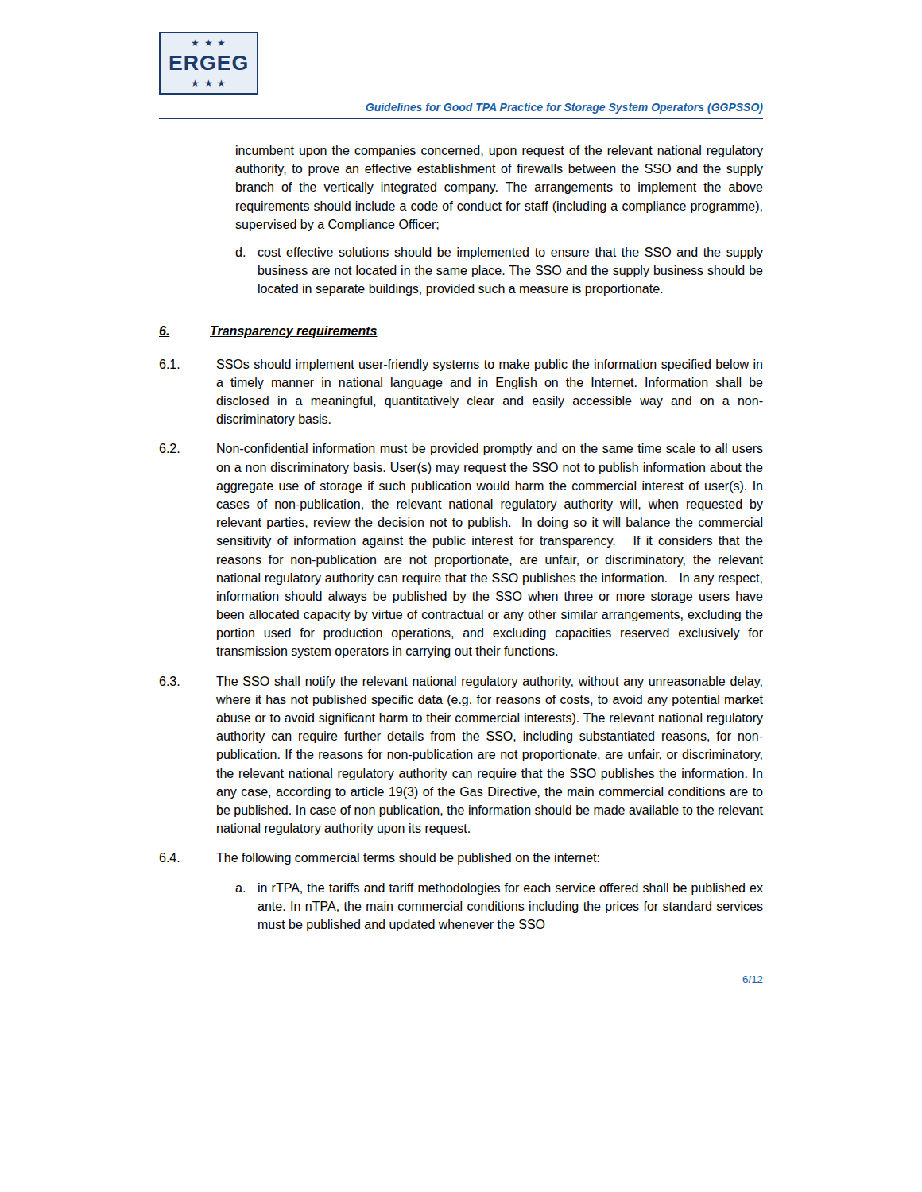★ ★ ★
ERGEG
★ ★ ★
Guidelines for Good TPA Practice for Storage System Operators (GGPSSO)
incumbent upon the companies concerned, upon request of the relevant national regulatory authority, to prove an effective establishment of firewalls between the SSO and the supply branch of the vertically integrated company. The arrangements to implement the above requirements should include a code of conduct for staff (including a compliance programme), supervised by a Compliance Officer;
d.
cost effective solutions should be implemented to ensure that the SSO and the supply business are not located in the same place. The SSO and the supply business should be located in separate buildings, provided such a measure is proportionate.
6. Transparency requirements
6.1.
SSOs should implement user-friendly systems to make public the information specified below in a timely manner in national language and in English on the Internet. Information shall be disclosed in a meaningful, quantitatively clear and easily accessible way and on a non-discriminatory basis.
6.2.
Non-confidential information must be provided promptly and on the same time scale to all users on a non discriminatory basis. User(s) may request the SSO not to publish information about the aggregate use of storage if such publication would harm the commercial interest of user(s). In cases of non-publication, the relevant national regulatory authority will, when requested by relevant parties, review the decision not to publish. In doing so it will balance the commercial sensitivity of information against the public interest for transparency. If it considers that the reasons for non-publication are not proportionate, are unfair, or discriminatory, the relevant national regulatory authority can require that the SSO publishes the information. In any respect, information should always be published by the SSO when three or more storage users have been allocated capacity by virtue of contractual or any other similar arrangements, excluding the portion used for production operations, and excluding capacities reserved exclusively for transmission system operators in carrying out their functions.
6.3.
The SSO shall notify the relevant national regulatory authority, without any unreasonable delay, where it has not published specific data (e.g. for reasons of costs, to avoid any potential market abuse or to avoid significant harm to their commercial interests). The relevant national regulatory authority can require further details from the SSO, including substantiated reasons, for non-publication. If the reasons for non-publication are not proportionate, are unfair, or discriminatory, the relevant national regulatory authority can require that the SSO publishes the information. In any case, according to article 19(3) of the Gas Directive, the main commercial conditions are to be published. In case of non publication, the information should be made available to the relevant national regulatory authority upon its request.
6.4.
The following commercial terms should be published on the internet:
a.
in rTPA, the tariffs and tariff methodologies for each service offered shall be published ex ante. In nTPA, the main commercial conditions including the prices for standard services must be published and updated whenever the SSO
6/12